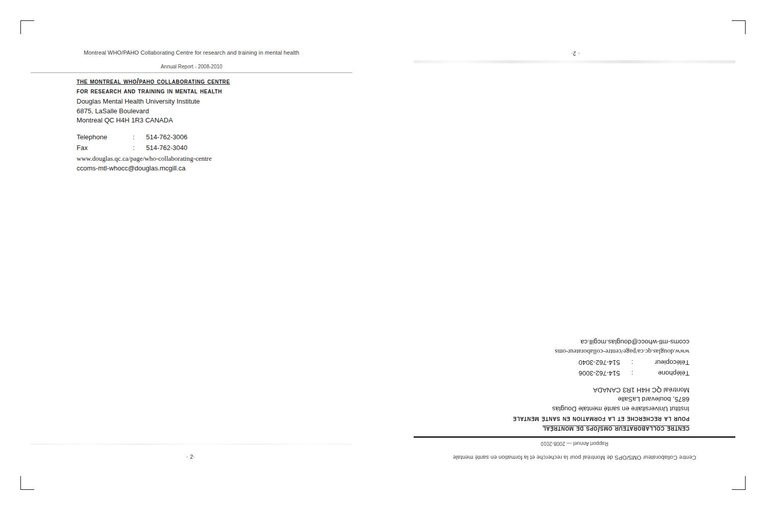Montreal WHO/PAHO Collaborating Centre for research and training in mental health
Annual Report - 2008-2010
The montreal WHO/PAHO Collaborating Centre
for Research and Training in Mental Health
Douglas Mental Health University Institute
6875, LaSalle Boulevard
Montreal QC H4H 1R3 CANADA
| Telephone | : | 514-762-3006 |
| Fax | : | 514-762-3040 |
www.douglas.qc.ca/page/who-collaborating-centre
ccoms-mtl-whocc@douglas.mcgill.ca
·2·
Centre Collaborateur OMS/OPS de Montréal pour la recherche et la formation en santé mentale
Rapport Annuel — 2008-2010
Centre Collaborateur OMS/OPS de Montréal
pour la Recherche et la Formation en Santé Mentale
Institut Universitaire en santé mentale Douglas
6875, boulevard LaSalle
Montréal QC H4H 1R3 CANADA
| Téléphone | : | 514-762-3006 |
| Télécopieur | : | 514-762-3040 |
www.douglas.qc.ca/page/centre-collaborateur-oms
ccoms-mtl-whocc@douglas.mcgill.ca
·2·